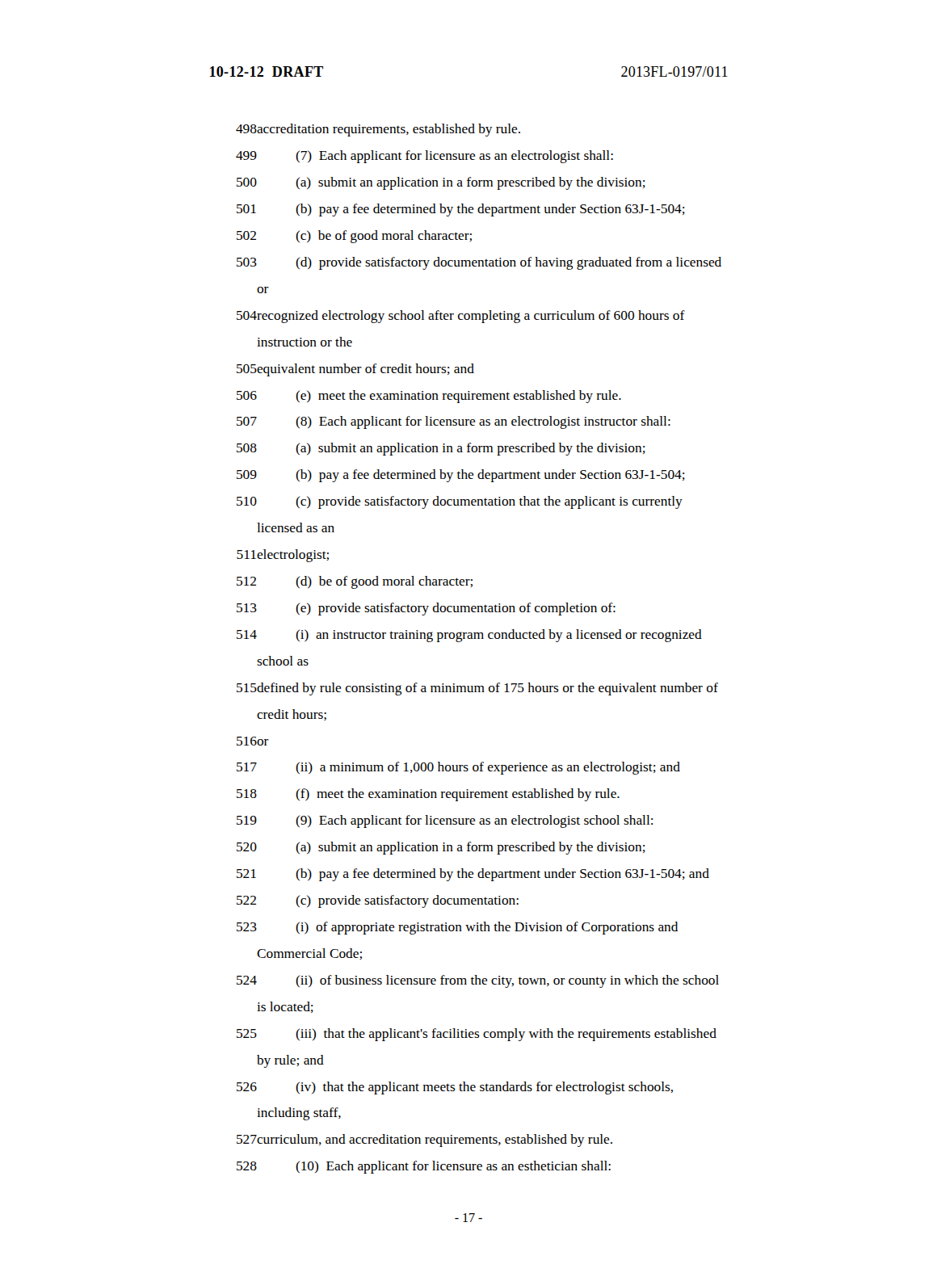10-12-12 DRAFT 2013FL-0197/011
| 498 | accreditation requirements, established by rule. |
| 499 | (7) Each applicant for licensure as an electrologist shall: |
| 500 | (a) submit an application in a form prescribed by the division; |
| 501 | (b) pay a fee determined by the department under Section 63J-1-504; |
| 502 | (c) be of good moral character; |
| 503 | (d) provide satisfactory documentation of having graduated from a licensed or |
| 504 | recognized electrology school after completing a curriculum of 600 hours of instruction or the |
| 505 | equivalent number of credit hours; and |
| 506 | (e) meet the examination requirement established by rule. |
| 507 | (8) Each applicant for licensure as an electrologist instructor shall: |
| 508 | (a) submit an application in a form prescribed by the division; |
| 509 | (b) pay a fee determined by the department under Section 63J-1-504; |
| 510 | (c) provide satisfactory documentation that the applicant is currently licensed as an |
| 511 | electrologist; |
| 512 | (d) be of good moral character; |
| 513 | (e) provide satisfactory documentation of completion of: |
| 514 | (i) an instructor training program conducted by a licensed or recognized school as |
| 515 | defined by rule consisting of a minimum of 175 hours or the equivalent number of credit hours; |
| 516 | or |
| 517 | (ii) a minimum of 1,000 hours of experience as an electrologist; and |
| 518 | (f) meet the examination requirement established by rule. |
| 519 | (9) Each applicant for licensure as an electrologist school shall: |
| 520 | (a) submit an application in a form prescribed by the division; |
| 521 | (b) pay a fee determined by the department under Section 63J-1-504; and |
| 522 | (c) provide satisfactory documentation: |
| 523 | (i) of appropriate registration with the Division of Corporations and Commercial Code; |
| 524 | (ii) of business licensure from the city, town, or county in which the school is located; |
| 525 | (iii) that the applicant's facilities comply with the requirements established by rule; and |
| 526 | (iv) that the applicant meets the standards for electrologist schools, including staff, |
| 527 | curriculum, and accreditation requirements, established by rule. |
| 528 | (10) Each applicant for licensure as an esthetician shall: |
- 17 -